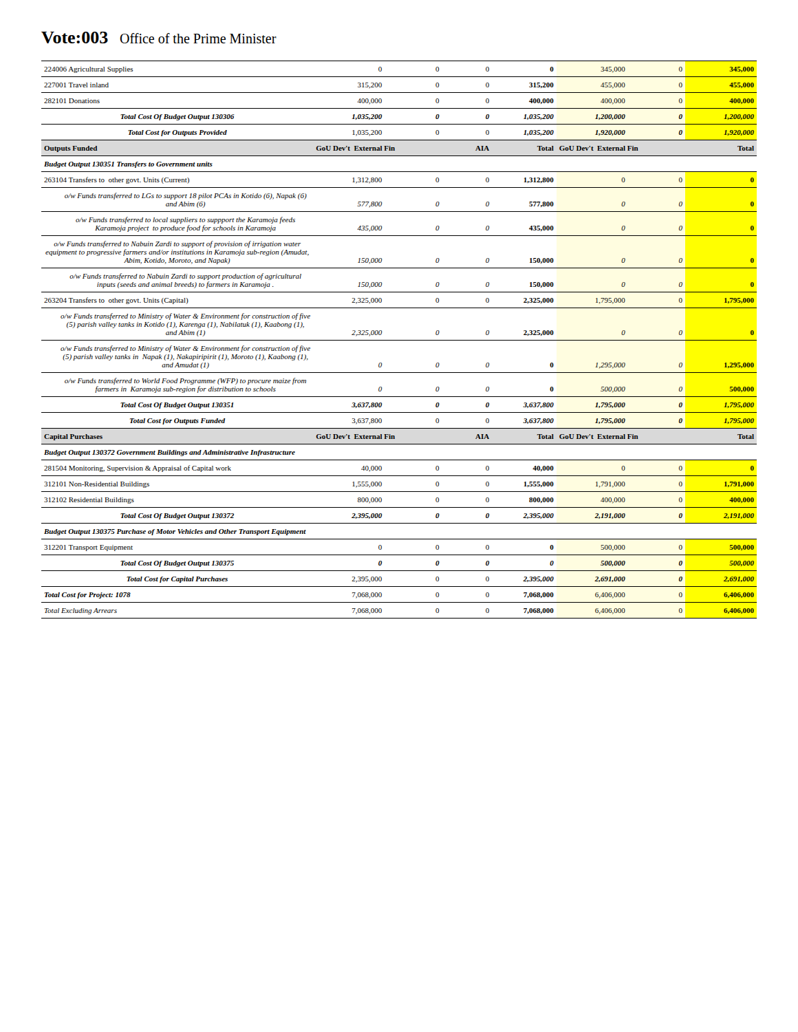Vote:003 Office of the Prime Minister
| 224006 Agricultural Supplies | 0 | 0 | 0 | 0 | 345,000 | 0 | 345,000 |
| 227001 Travel inland | 315,200 | 0 | 0 | 315,200 | 455,000 | 0 | 455,000 |
| 282101 Donations | 400,000 | 0 | 0 | 400,000 | 400,000 | 0 | 400,000 |
| Total Cost Of Budget Output 130306 | 1,035,200 | 0 | 0 | 1,035,200 | 1,200,000 | 0 | 1,200,000 |
| Total Cost for Outputs Provided | 1,035,200 | 0 | 0 | 1,035,200 | 1,920,000 | 0 | 1,920,000 |
| Outputs Funded | GoU Dev't External Fin | AIA | Total | GoU Dev't External Fin | Total |
| Budget Output 130351 Transfers to Government units |
| 263104 Transfers to other govt. Units (Current) | 1,312,800 | 0 | 0 | 1,312,800 | 0 | 0 | 0 |
| o/w Funds transferred to LGs to support 18 pilot PCAs in Kotido (6), Napak (6) and Abim (6) | 577,800 | 0 | 0 | 577,800 | 0 | 0 | 0 |
| o/w Funds transferred to local suppliers to suppport the Karamoja feeds Karamoja project to produce food for schools in Karamoja | 435,000 | 0 | 0 | 435,000 | 0 | 0 | 0 |
| o/w Funds transferred to Nabuin Zardi to support of provision of irrigation water equipment to progressive farmers and/or institutions in Karamoja sub-region (Amudat, Abim, Kotido, Moroto, and Napak) | 150,000 | 0 | 0 | 150,000 | 0 | 0 | 0 |
| o/w Funds transferred to Nabuin Zardi to support production of agricultural inputs (seeds and animal breeds) to farmers in Karamoja . | 150,000 | 0 | 0 | 150,000 | 0 | 0 | 0 |
| 263204 Transfers to other govt. Units (Capital) | 2,325,000 | 0 | 0 | 2,325,000 | 1,795,000 | 0 | 1,795,000 |
| o/w Funds transferred to Ministry of Water & Environment for construction of five (5) parish valley tanks in Kotido (1), Karenga (1), Nabilatuk (1), Kaabong (1), and Abim (1) | 2,325,000 | 0 | 0 | 2,325,000 | 0 | 0 | 0 |
| o/w Funds transferred to Ministry of Water & Environment for construction of five (5) parish valley tanks in Napak (1), Nakapiripirit (1), Moroto (1), Kaabong (1), and Amudat (1) | 0 | 0 | 0 | 0 | 1,295,000 | 0 | 1,295,000 |
| o/w Funds transferred to World Food Programme (WFP) to procure maize from farmers in Karamoja sub-region for distribution to schools | 0 | 0 | 0 | 0 | 500,000 | 0 | 500,000 |
| Total Cost Of Budget Output 130351 | 3,637,800 | 0 | 0 | 3,637,800 | 1,795,000 | 0 | 1,795,000 |
| Total Cost for Outputs Funded | 3,637,800 | 0 | 0 | 3,637,800 | 1,795,000 | 0 | 1,795,000 |
| Capital Purchases | GoU Dev't External Fin | AIA | Total | GoU Dev't External Fin | Total |
| Budget Output 130372 Government Buildings and Administrative Infrastructure |
| 281504 Monitoring, Supervision & Appraisal of Capital work | 40,000 | 0 | 0 | 40,000 | 0 | 0 | 0 |
| 312101 Non-Residential Buildings | 1,555,000 | 0 | 0 | 1,555,000 | 1,791,000 | 0 | 1,791,000 |
| 312102 Residential Buildings | 800,000 | 0 | 0 | 800,000 | 400,000 | 0 | 400,000 |
| Total Cost Of Budget Output 130372 | 2,395,000 | 0 | 0 | 2,395,000 | 2,191,000 | 0 | 2,191,000 |
| Budget Output 130375 Purchase of Motor Vehicles and Other Transport Equipment |
| 312201 Transport Equipment | 0 | 0 | 0 | 0 | 500,000 | 0 | 500,000 |
| Total Cost Of Budget Output 130375 | 0 | 0 | 0 | 0 | 500,000 | 0 | 500,000 |
| Total Cost for Capital Purchases | 2,395,000 | 0 | 0 | 2,395,000 | 2,691,000 | 0 | 2,691,000 |
| Total Cost for Project: 1078 | 7,068,000 | 0 | 0 | 7,068,000 | 6,406,000 | 0 | 6,406,000 |
| Total Excluding Arrears | 7,068,000 | 0 | 0 | 7,068,000 | 6,406,000 | 0 | 6,406,000 |